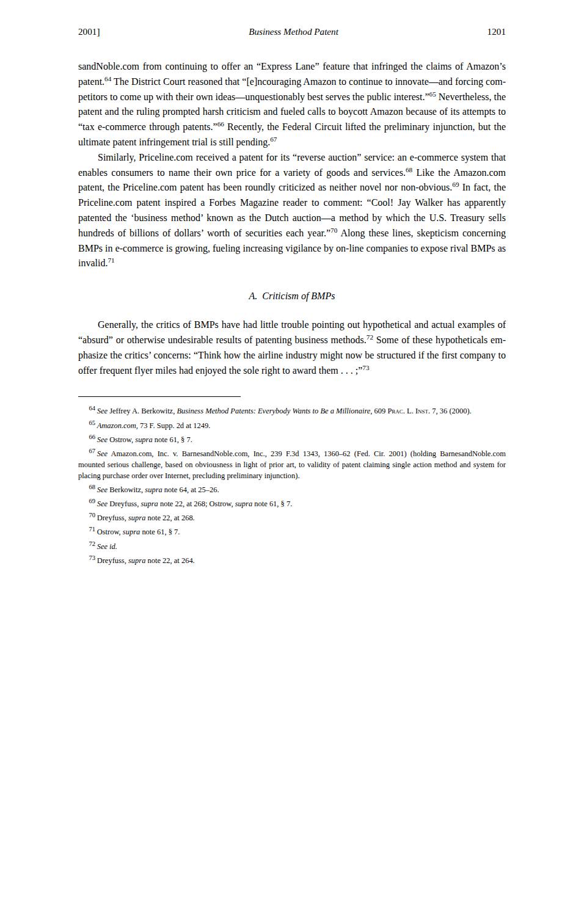2001] Business Method Patent 1201
sandNoble.com from continuing to offer an “Express Lane” feature that infringed the claims of Amazon’s patent.64 The District Court reasoned that “[e]ncouraging Amazon to continue to innovate—and forcing competitors to come up with their own ideas—unquestionably best serves the public interest.”65 Nevertheless, the patent and the ruling prompted harsh criticism and fueled calls to boycott Amazon because of its attempts to “tax e-commerce through patents.”66 Recently, the Federal Circuit lifted the preliminary injunction, but the ultimate patent infringement trial is still pending.67
Similarly, Priceline.com received a patent for its “reverse auction” service: an e-commerce system that enables consumers to name their own price for a variety of goods and services.68 Like the Amazon.com patent, the Priceline.com patent has been roundly criticized as neither novel nor non-obvious.69 In fact, the Priceline.com patent inspired a Forbes Magazine reader to comment: “Cool! Jay Walker has apparently patented the ‘business method’ known as the Dutch auction—a method by which the U.S. Treasury sells hundreds of billions of dollars’ worth of securities each year.”70 Along these lines, skepticism concerning BMPs in e-commerce is growing, fueling increasing vigilance by on-line companies to expose rival BMPs as invalid.71
A. Criticism of BMPs
Generally, the critics of BMPs have had little trouble pointing out hypothetical and actual examples of “absurd” or otherwise undesirable results of patenting business methods.72 Some of these hypotheticals emphasize the critics’ concerns: “Think how the airline industry might now be structured if the first company to offer frequent flyer miles had enjoyed the sole right to award them . . . ;”73
64 See Jeffrey A. Berkowitz, Business Method Patents: Everybody Wants to Be a Millionaire, 609 Prac. L. Inst. 7, 36 (2000).
65 Amazon.com, 73 F. Supp. 2d at 1249.
66 See Ostrow, supra note 61, § 7.
67 See Amazon.com, Inc. v. BarnesandNoble.com, Inc., 239 F.3d 1343, 1360–62 (Fed. Cir. 2001) (holding BarnesandNoble.com mounted serious challenge, based on obviousness in light of prior art, to validity of patent claiming single action method and system for placing purchase order over Internet, precluding preliminary injunction).
68 See Berkowitz, supra note 64, at 25–26.
69 See Dreyfuss, supra note 22, at 268; Ostrow, supra note 61, § 7.
70 Dreyfuss, supra note 22, at 268.
71 Ostrow, supra note 61, § 7.
72 See id.
73 Dreyfuss, supra note 22, at 264.